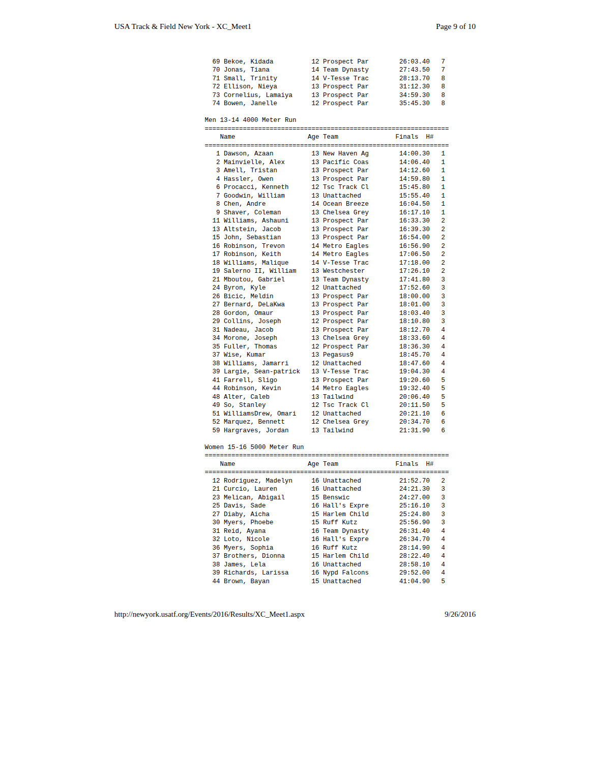USA Track & Field New York - XC_Meet1
Page 9 of 10
  69 Bekoe, Kidada          12 Prospect Par        26:03.40   7
  70 Jonas, Tiana           14 Team Dynasty        27:43.50   7
  71 Small, Trinity         14 V-Tesse Trac        28:13.70   8
  72 Ellison, Nieya         13 Prospect Par        31:12.30   8
  73 Cornelius, Lamaiya     13 Prospect Par        34:59.30   8
  74 Bowen, Janelle         12 Prospect Par        35:45.30   8

Men 13-14 4000 Meter Run
================================================================
    Name                   Age Team               Finals  H#
================================================================
   1 Dawson, Azaan          13 New Haven Ag        14:00.30   1
   2 Mainvielle, Alex       13 Pacific Coas        14:06.40   1
   3 Amell, Tristan         13 Prospect Par        14:12.60   1
   4 Hassler, Owen          13 Prospect Par        14:59.80   1
   6 Procacci, Kenneth      12 Tsc Track Cl        15:45.80   1
   7 Goodwin, William       13 Unattached          15:55.40   1
   8 Chen, Andre            14 Ocean Breeze        16:04.50   1
   9 Shaver, Coleman        13 Chelsea Grey        16:17.10   1
  11 Williams, Ashauni      13 Prospect Par        16:33.30   2
  13 Altstein, Jacob        13 Prospect Par        16:39.30   2
  15 John, Sebastian        13 Prospect Par        16:54.00   2
  16 Robinson, Trevon       14 Metro Eagles        16:56.90   2
  17 Robinson, Keith        14 Metro Eagles        17:06.50   2
  18 Williams, Malique      14 V-Tesse Trac        17:18.00   2
  19 Salerno II, William    13 Westchester         17:26.10   2
  21 Mboutou, Gabriel       13 Team Dynasty        17:41.80   3
  24 Byron, Kyle            12 Unattached          17:52.60   3
  26 Bicic, Meldin          13 Prospect Par        18:00.00   3
  27 Bernard, DeLaKwa       13 Prospect Par        18:01.00   3
  28 Gordon, Omaur          13 Prospect Par        18:03.40   3
  29 Collins, Joseph        12 Prospect Par        18:10.80   3
  31 Nadeau, Jacob          13 Prospect Par        18:12.70   4
  34 Morone, Joseph         13 Chelsea Grey        18:33.60   4
  35 Fuller, Thomas         12 Prospect Par        18:36.30   4
  37 Wise, Kumar            13 Pegasus9            18:45.70   4
  38 Williams, Jamarri      12 Unattached          18:47.60   4
  39 Largie, Sean-patrick   13 V-Tesse Trac        19:04.30   4
  41 Farrell, Sligo         13 Prospect Par        19:20.60   5
  44 Robinson, Kevin        14 Metro Eagles        19:32.40   5
  48 Alter, Caleb           13 Tailwind            20:06.40   5
  49 So, Stanley            12 Tsc Track Cl        20:11.50   5
  51 WilliamsDrew, Omari    12 Unattached          20:21.10   6
  52 Marquez, Bennett       12 Chelsea Grey        20:34.70   6
  59 Hargraves, Jordan      13 Tailwind            21:31.90   6

Women 15-16 5000 Meter Run
================================================================
    Name                   Age Team               Finals  H#
================================================================
  12 Rodriguez, Madelyn     16 Unattached          21:52.70   2
  21 Curcio, Lauren         16 Unattached          24:21.30   3
  23 Melican, Abigail       15 Benswic             24:27.00   3
  25 Davis, Sade            16 Hall's Expre        25:16.10   3
  27 Diaby, Aicha           15 Harlem Child        25:24.80   3
  30 Myers, Phoebe          15 Ruff Kutz           25:56.90   3
  31 Reid, Ayana            16 Team Dynasty        26:31.40   4
  32 Loto, Nicole           16 Hall's Expre        26:34.70   4
  36 Myers, Sophia          16 Ruff Kutz           28:14.90   4
  37 Brothers, Dionna       15 Harlem Child        28:22.40   4
  38 James, Lela            16 Unattached          28:58.10   4
  39 Richards, Larissa      16 Nypd Falcons        29:52.00   4
  44 Brown, Bayan           15 Unattached          41:04.90   5
http://newyork.usatf.org/Events/2016/Results/XC_Meet1.aspx
9/26/2016